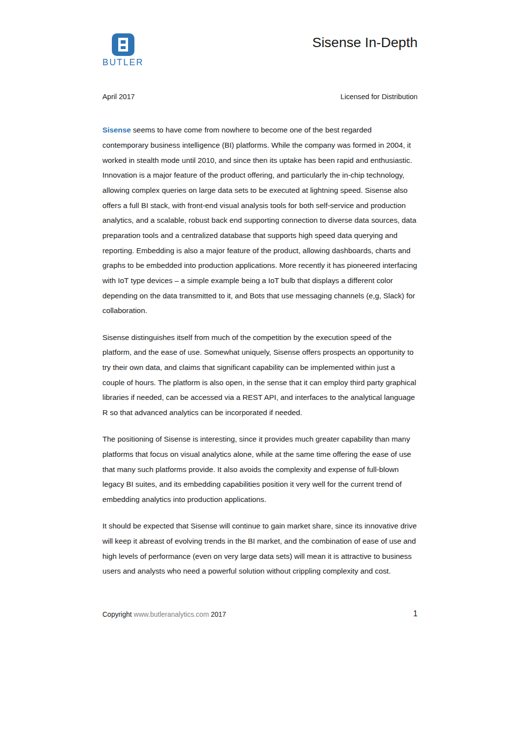BUTLER
Sisense In-Depth
April 2017 Licensed for Distribution
Sisense seems to have come from nowhere to become one of the best regarded contemporary business intelligence (BI) platforms. While the company was formed in 2004, it worked in stealth mode until 2010, and since then its uptake has been rapid and enthusiastic. Innovation is a major feature of the product offering, and particularly the in-chip technology, allowing complex queries on large data sets to be executed at lightning speed. Sisense also offers a full BI stack, with front-end visual analysis tools for both self-service and production analytics, and a scalable, robust back end supporting connection to diverse data sources, data preparation tools and a centralized database that supports high speed data querying and reporting. Embedding is also a major feature of the product, allowing dashboards, charts and graphs to be embedded into production applications. More recently it has pioneered interfacing with IoT type devices – a simple example being a IoT bulb that displays a different color depending on the data transmitted to it, and Bots that use messaging channels (e,g, Slack) for collaboration.
Sisense distinguishes itself from much of the competition by the execution speed of the platform, and the ease of use. Somewhat uniquely, Sisense offers prospects an opportunity to try their own data, and claims that significant capability can be implemented within just a couple of hours. The platform is also open, in the sense that it can employ third party graphical libraries if needed, can be accessed via a REST API, and interfaces to the analytical language R so that advanced analytics can be incorporated if needed.
The positioning of Sisense is interesting, since it provides much greater capability than many platforms that focus on visual analytics alone, while at the same time offering the ease of use that many such platforms provide. It also avoids the complexity and expense of full-blown legacy BI suites, and its embedding capabilities position it very well for the current trend of embedding analytics into production applications.
It should be expected that Sisense will continue to gain market share, since its innovative drive will keep it abreast of evolving trends in the BI market, and the combination of ease of use and high levels of performance (even on very large data sets) will mean it is attractive to business users and analysts who need a powerful solution without crippling complexity and cost.
Copyright www.butleranalytics.com 2017
1